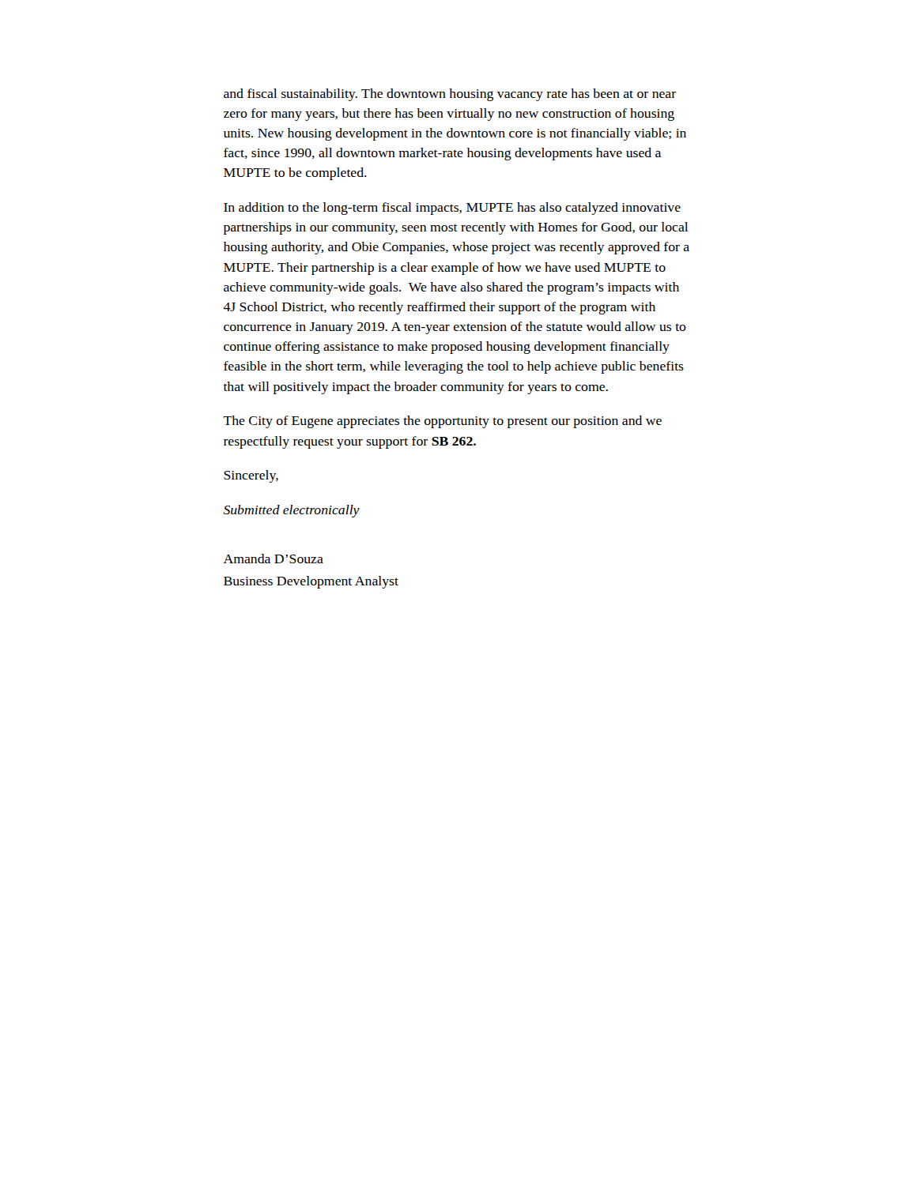and fiscal sustainability. The downtown housing vacancy rate has been at or near zero for many years, but there has been virtually no new construction of housing units. New housing development in the downtown core is not financially viable; in fact, since 1990, all downtown market-rate housing developments have used a MUPTE to be completed.
In addition to the long-term fiscal impacts, MUPTE has also catalyzed innovative partnerships in our community, seen most recently with Homes for Good, our local housing authority, and Obie Companies, whose project was recently approved for a MUPTE. Their partnership is a clear example of how we have used MUPTE to achieve community-wide goals. We have also shared the program’s impacts with 4J School District, who recently reaffirmed their support of the program with concurrence in January 2019. A ten-year extension of the statute would allow us to continue offering assistance to make proposed housing development financially feasible in the short term, while leveraging the tool to help achieve public benefits that will positively impact the broader community for years to come.
The City of Eugene appreciates the opportunity to present our position and we respectfully request your support for SB 262.
Sincerely,
Submitted electronically
Amanda D’Souza
Business Development Analyst